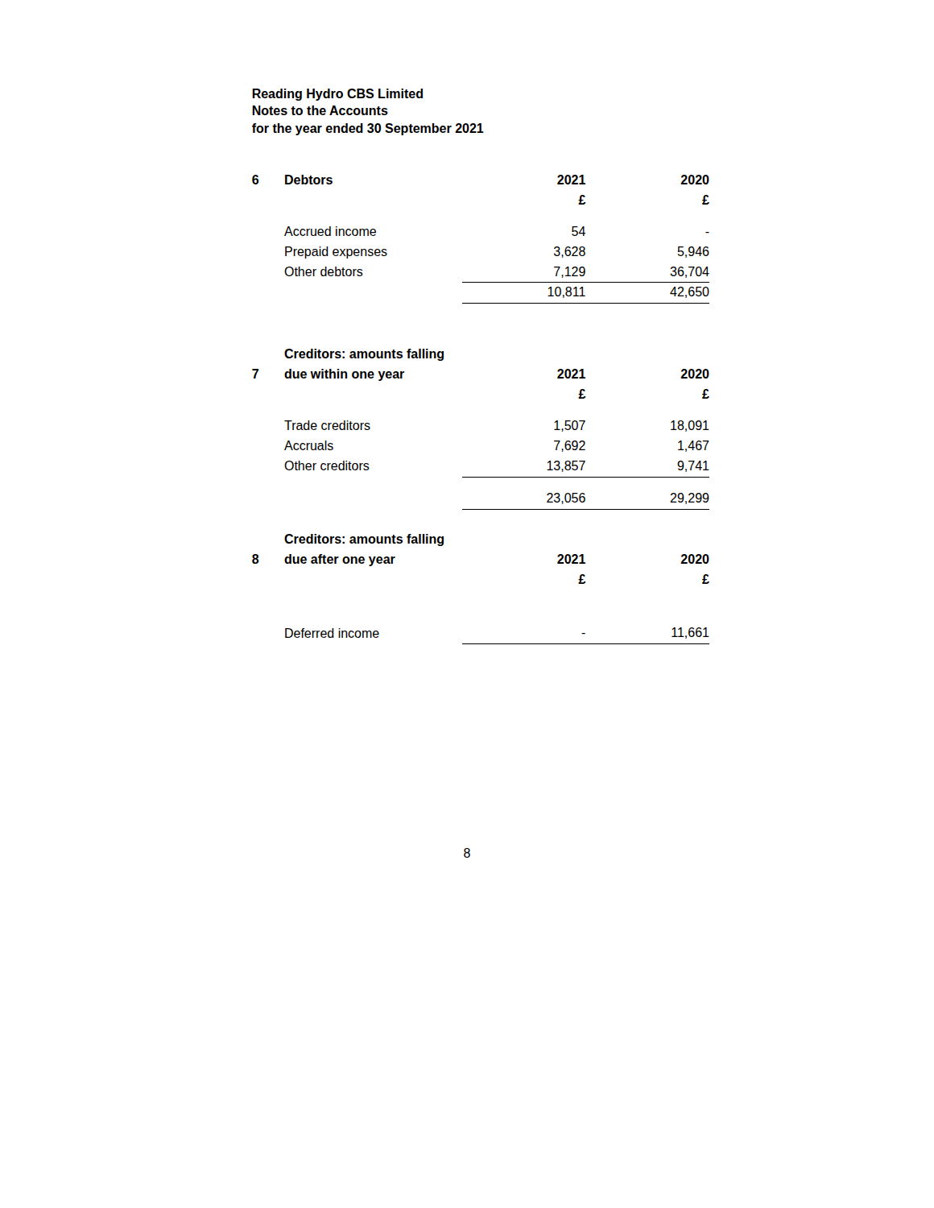Reading Hydro CBS Limited
Notes to the Accounts
for the year ended 30 September 2021
| 6 | Debtors | 2021 | 2020 |
| | | £ | £ |
| | Accrued income | 54 | - |
| | Prepaid expenses | 3,628 | 5,946 |
| | Other debtors | 7,129 | 36,704 |
| | | 10,811 | 42,650 |
| 7 | Creditors: amounts falling due within one year | 2021 | 2020 |
| | | £ | £ |
| | Trade creditors | 1,507 | 18,091 |
| | Accruals | 7,692 | 1,467 |
| | Other creditors | 13,857 | 9,741 |
| | | 23,056 | 29,299 |
| 8 | Creditors: amounts falling due after one year | 2021 | 2020 |
| | | £ | £ |
| | Deferred income | - | 11,661 |
8